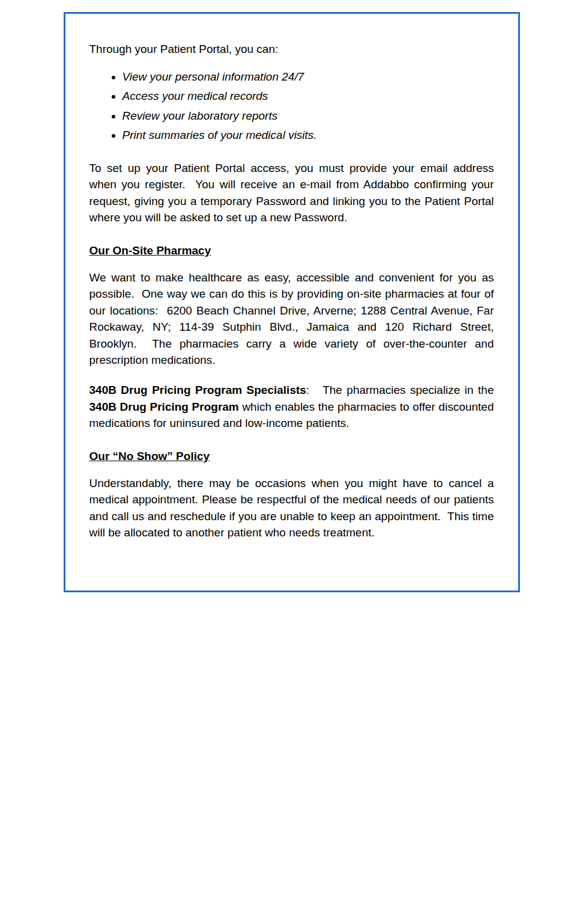Through your Patient Portal, you can:
View your personal information 24/7
Access your medical records
Review your laboratory reports
Print summaries of your medical visits.
To set up your Patient Portal access, you must provide your email address when you register. You will receive an e-mail from Addabbo confirming your request, giving you a temporary Password and linking you to the Patient Portal where you will be asked to set up a new Password.
Our On-Site Pharmacy
We want to make healthcare as easy, accessible and convenient for you as possible. One way we can do this is by providing on-site pharmacies at four of our locations: 6200 Beach Channel Drive, Arverne; 1288 Central Avenue, Far Rockaway, NY; 114-39 Sutphin Blvd., Jamaica and 120 Richard Street, Brooklyn. The pharmacies carry a wide variety of over-the-counter and prescription medications.
340B Drug Pricing Program Specialists: The pharmacies specialize in the 340B Drug Pricing Program which enables the pharmacies to offer discounted medications for uninsured and low-income patients.
Our “No Show” Policy
Understandably, there may be occasions when you might have to cancel a medical appointment. Please be respectful of the medical needs of our patients and call us and reschedule if you are unable to keep an appointment. This time will be allocated to another patient who needs treatment.